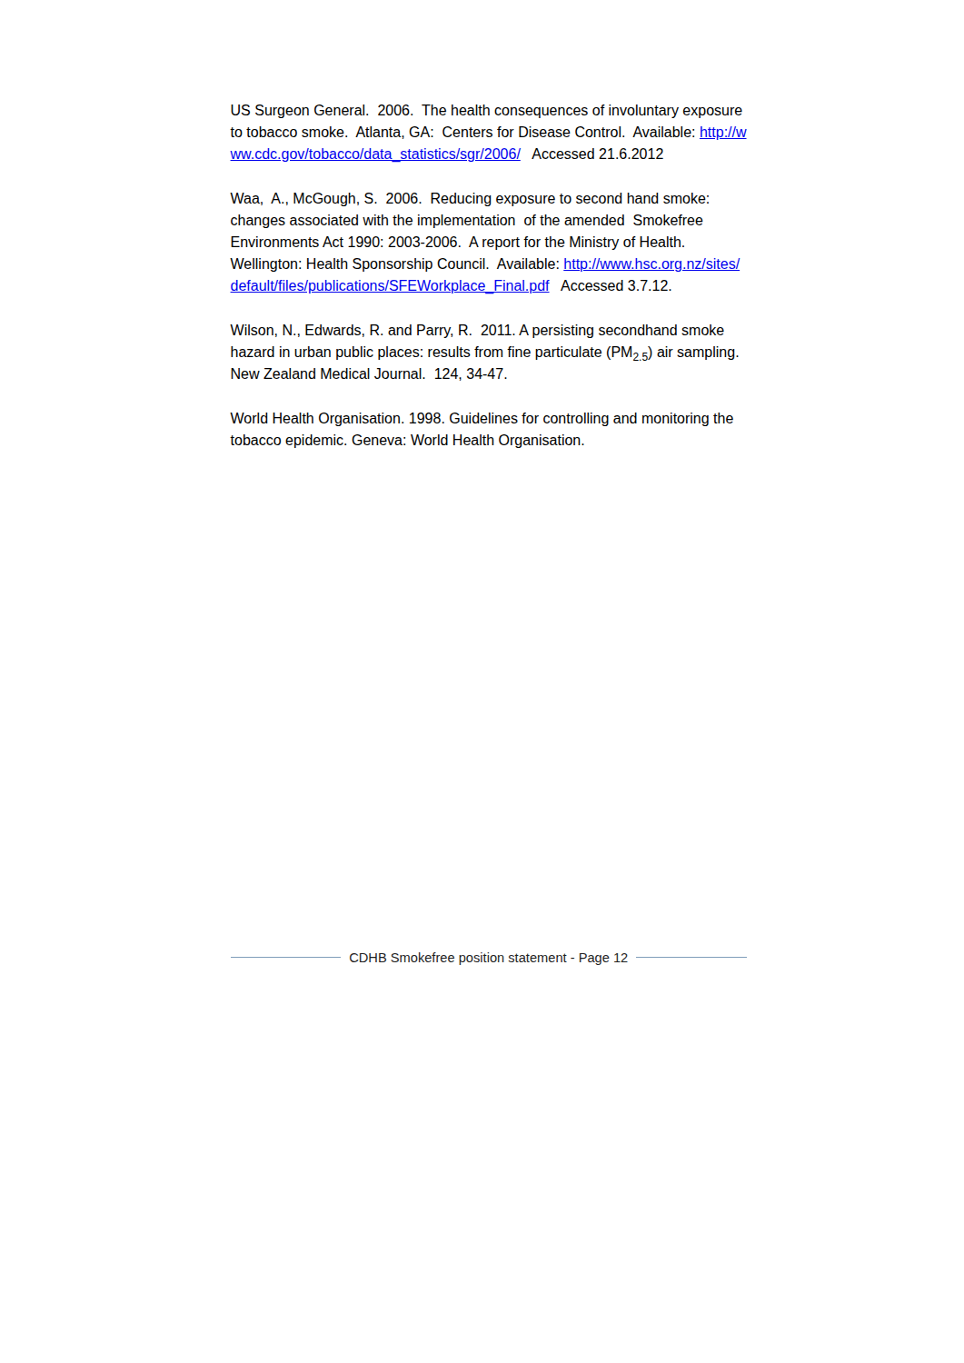US Surgeon General. 2006. The health consequences of involuntary exposure to tobacco smoke. Atlanta, GA: Centers for Disease Control. Available: http://www.cdc.gov/tobacco/data_statistics/sgr/2006/ Accessed 21.6.2012
Waa, A., McGough, S. 2006. Reducing exposure to second hand smoke: changes associated with the implementation of the amended Smokefree Environments Act 1990: 2003-2006. A report for the Ministry of Health. Wellington: Health Sponsorship Council. Available: http://www.hsc.org.nz/sites/default/files/publications/SFEWorkplace_Final.pdf Accessed 3.7.12.
Wilson, N., Edwards, R. and Parry, R. 2011. A persisting secondhand smoke hazard in urban public places: results from fine particulate (PM2.5) air sampling. New Zealand Medical Journal. 124, 34-47.
World Health Organisation. 1998. Guidelines for controlling and monitoring the tobacco epidemic. Geneva: World Health Organisation.
CDHB Smokefree position statement - Page 12